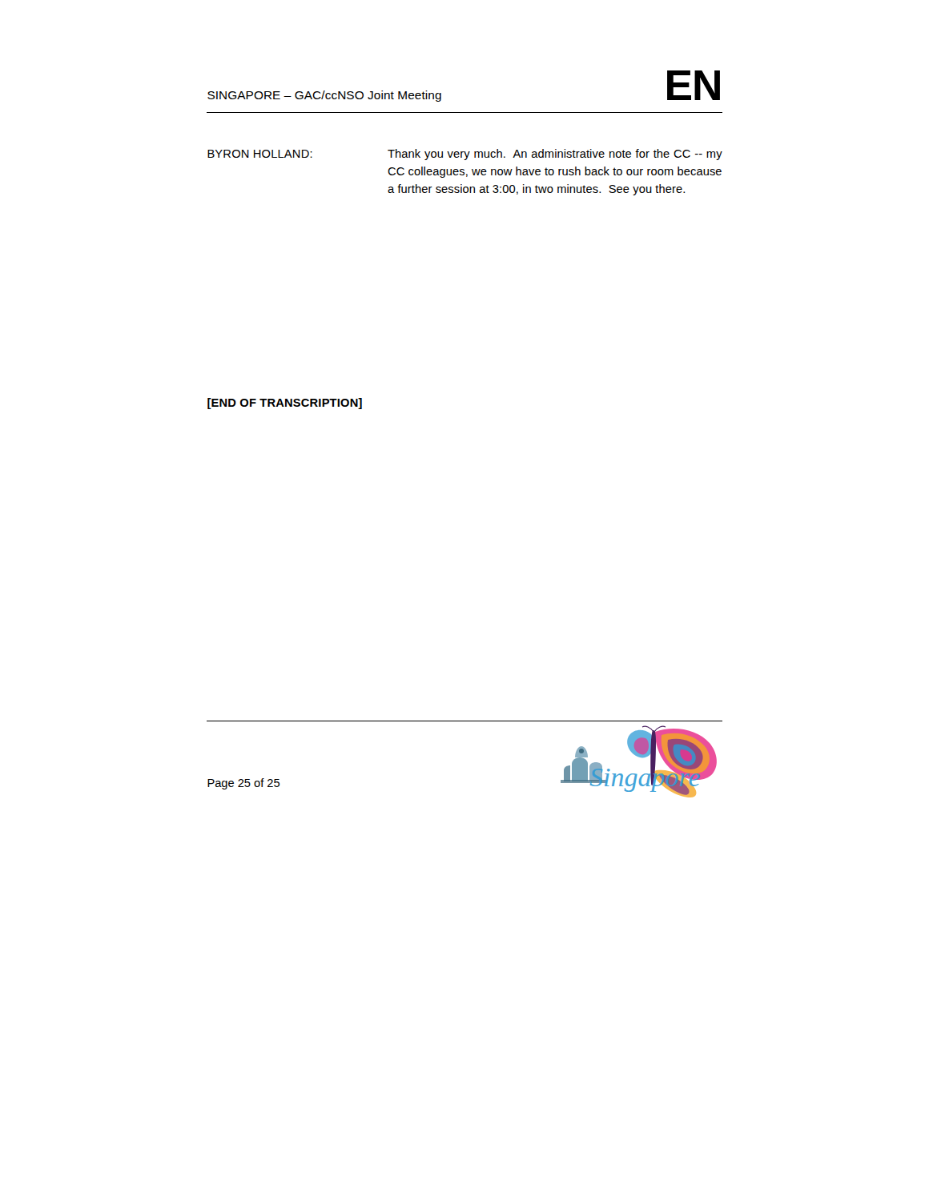SINGAPORE – GAC/ccNSO Joint Meeting
EN
BYRON HOLLAND:
Thank you very much. An administrative note for the CC -- my CC colleagues, we now have to rush back to our room because a further session at 3:00, in two minutes. See you there.
[END OF TRANSCRIPTION]
Page 25 of 25
Singapore